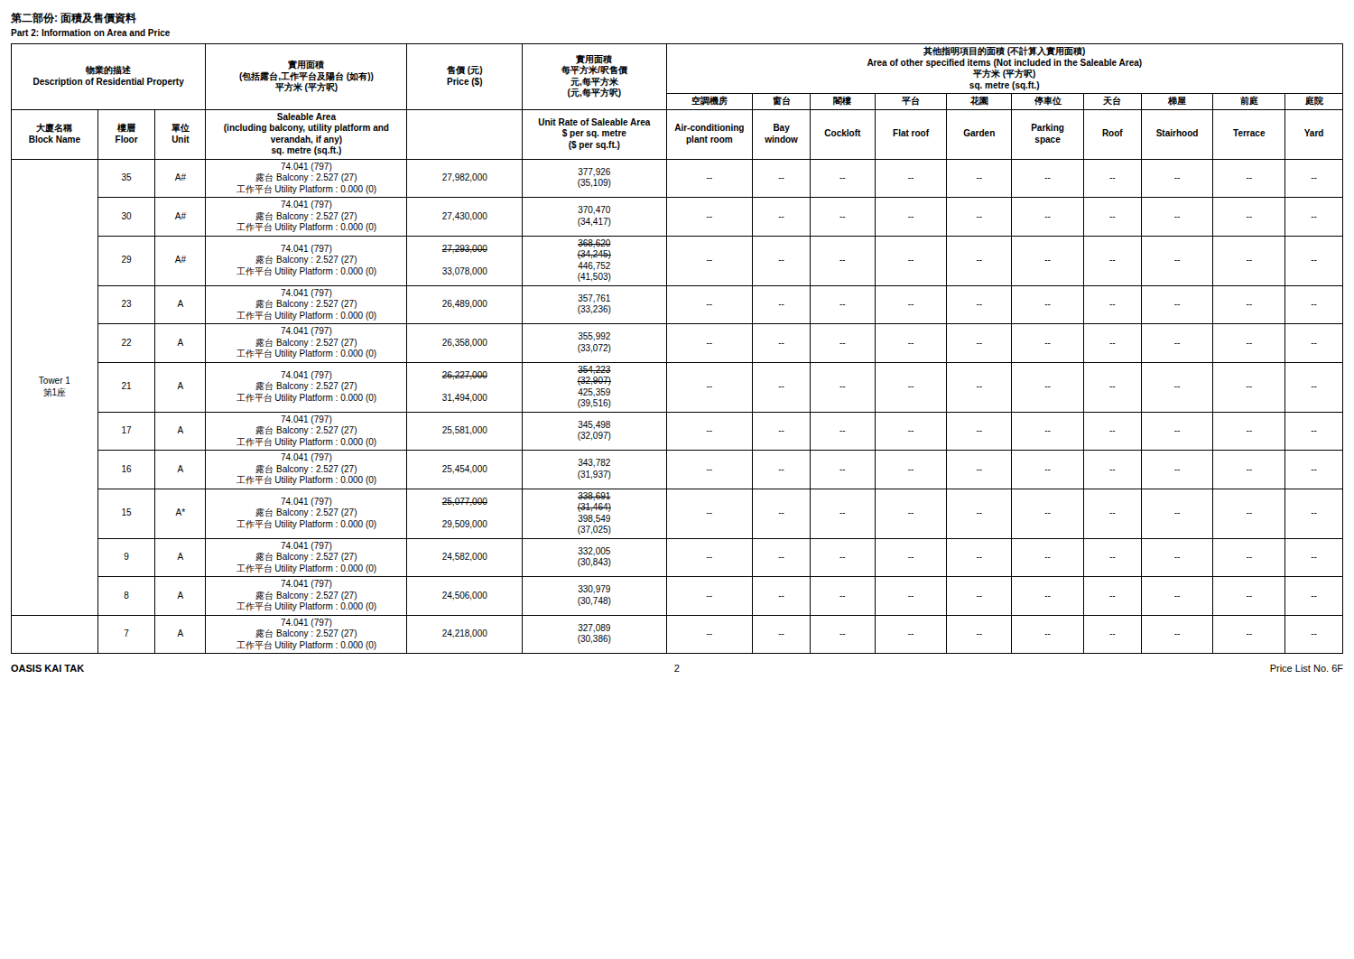第二部份: 面積及售價資料
Part 2: Information on Area and Price
| 物業的描述 Description of Residential Property | 實用面積 (包括露台,工作平台及陽台 (如有)) 平方米 (平方呎) | 售價 (元) Price ($) | 實用面積 每平方米/呎售價 元,每平方米 (元,每平方呎) | 其他指明項目的面積 (不計算入實用面積) Area of other specified items (Not included in the Saleable Area) 平方米 (平方呎) sq. metre (sq.ft.) |
| --- | --- | --- | --- | --- |
| 空調機房 | 窗台 | 閣樓 | 平台 | 花園 | 停車位 | 天台 | 梯屋 | 前庭 | 庭院 |
| 大廈名稱 Block Name | 樓層 Floor | 單位 Unit | Saleable Area (including balcony, utility platform and verandah, if any) sq. metre (sq.ft.) | | Unit Rate of Saleable Area $ per sq. metre ($ per sq.ft.) | Air-conditioning plant room | Bay window | Cockloft | Flat roof | Garden | Parking space | Roof | Stairhood | Terrace | Yard |
| Tower 1 第1座 | 35 | A# | 74.041 (797) 露台 Balcony : 2.527 (27) 工作平台 Utility Platform : 0.000 (0) | 27,982,000 | 377,926 (35,109) | -- | -- | -- | -- | -- | -- | -- | -- | -- | -- |
| 30 | A# | 74.041 (797) 露台 Balcony : 2.527 (27) 工作平台 Utility Platform : 0.000 (0) | 27,430,000 | 370,470 (34,417) | -- | -- | -- | -- | -- | -- | -- | -- | -- | -- |
| 29 | A# | 74.041 (797) 露台 Balcony : 2.527 (27) 工作平台 Utility Platform : 0.000 (0) | 27,293,000 33,078,000 | 368,620 (34,245) 446,752 (41,503) | -- | -- | -- | -- | -- | -- | -- | -- | -- | -- |
| 23 | A | 74.041 (797) 露台 Balcony : 2.527 (27) 工作平台 Utility Platform : 0.000 (0) | 26,489,000 | 357,761 (33,236) | -- | -- | -- | -- | -- | -- | -- | -- | -- | -- |
| 22 | A | 74.041 (797) 露台 Balcony : 2.527 (27) 工作平台 Utility Platform : 0.000 (0) | 26,358,000 | 355,992 (33,072) | -- | -- | -- | -- | -- | -- | -- | -- | -- | -- |
| 21 | A | 74.041 (797) 露台 Balcony : 2.527 (27) 工作平台 Utility Platform : 0.000 (0) | 26,227,000 31,494,000 | 354,223 (32,907) 425,359 (39,516) | -- | -- | -- | -- | -- | -- | -- | -- | -- | -- |
| 17 | A | 74.041 (797) 露台 Balcony : 2.527 (27) 工作平台 Utility Platform : 0.000 (0) | 25,581,000 | 345,498 (32,097) | -- | -- | -- | -- | -- | -- | -- | -- | -- | -- |
| 16 | A | 74.041 (797) 露台 Balcony : 2.527 (27) 工作平台 Utility Platform : 0.000 (0) | 25,454,000 | 343,782 (31,937) | -- | -- | -- | -- | -- | -- | -- | -- | -- | -- |
| 15 | A* | 74.041 (797) 露台 Balcony : 2.527 (27) 工作平台 Utility Platform : 0.000 (0) | 25,077,000 29,509,000 | 338,691 (31,464) 398,549 (37,025) | -- | -- | -- | -- | -- | -- | -- | -- | -- | -- |
| 9 | A | 74.041 (797) 露台 Balcony : 2.527 (27) 工作平台 Utility Platform : 0.000 (0) | 24,582,000 | 332,005 (30,843) | -- | -- | -- | -- | -- | -- | -- | -- | -- | -- |
| 8 | A | 74.041 (797) 露台 Balcony : 2.527 (27) 工作平台 Utility Platform : 0.000 (0) | 24,506,000 | 330,979 (30,748) | -- | -- | -- | -- | -- | -- | -- | -- | -- | -- |
| | 7 | A | 74.041 (797) 露台 Balcony : 2.527 (27) 工作平台 Utility Platform : 0.000 (0) | 24,218,000 | 327,089 (30,386) | -- | -- | -- | -- | -- | -- | -- | -- | -- | -- |
OASIS KAI TAK
2
Price List No. 6F